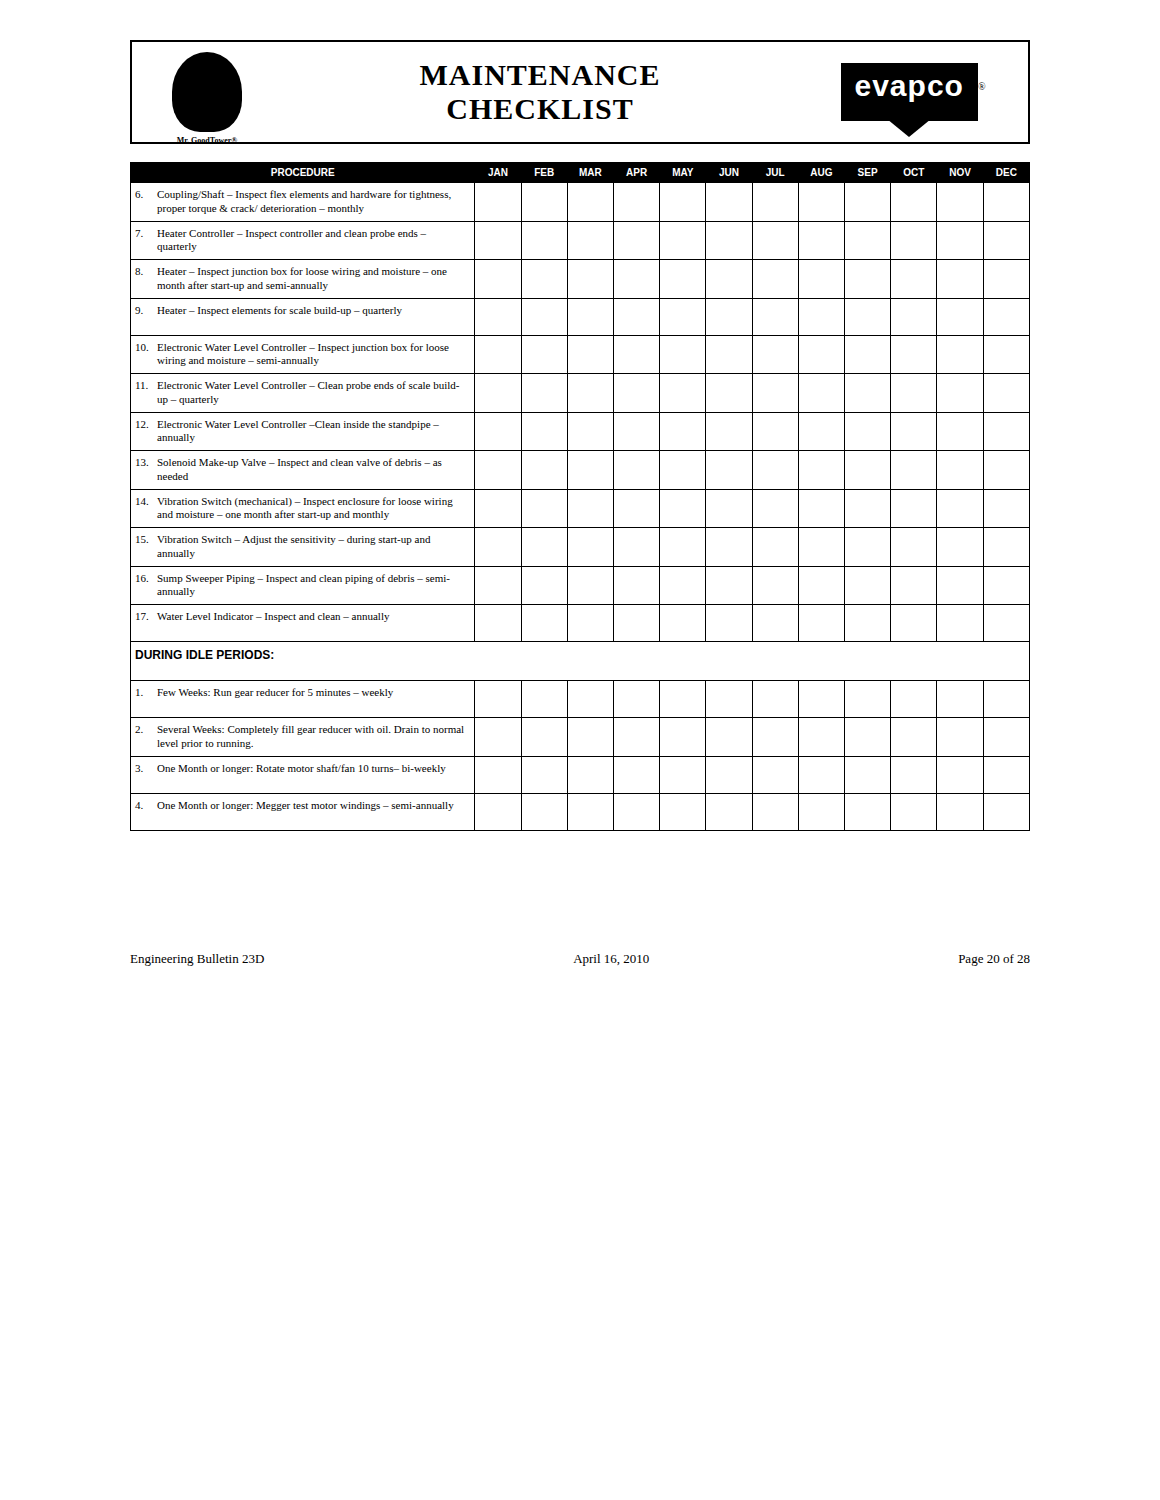MAINTENANCE
CHECKLIST
evapco®
| PROCEDURE | JAN | FEB | MAR | APR | MAY | JUN | JUL | AUG | SEP | OCT | NOV | DEC |
| --- | --- | --- | --- | --- | --- | --- | --- | --- | --- | --- | --- | --- |
| 6. Coupling/Shaft – Inspect flex elements and hardware for tightness, proper torque & crack/ deterioration – monthly | | | | | | | | | | | | |
| 7. Heater Controller – Inspect controller and clean probe ends – quarterly | | | | | | | | | | | | |
| 8. Heater – Inspect junction box for loose wiring and moisture – one month after start-up and semi-annually | | | | | | | | | | | | |
| 9. Heater – Inspect elements for scale build-up – quarterly | | | | | | | | | | | | |
| 10. Electronic Water Level Controller – Inspect junction box for loose wiring and moisture – semi-annually | | | | | | | | | | | | |
| 11. Electronic Water Level Controller – Clean probe ends of scale build-up – quarterly | | | | | | | | | | | | |
| 12. Electronic Water Level Controller –Clean inside the standpipe – annually | | | | | | | | | | | | |
| 13. Solenoid Make-up Valve – Inspect and clean valve of debris – as needed | | | | | | | | | | | | |
| 14. Vibration Switch (mechanical) – Inspect enclosure for loose wiring and moisture – one month after start-up and monthly | | | | | | | | | | | | |
| 15. Vibration Switch – Adjust the sensitivity – during start-up and annually | | | | | | | | | | | | |
| 16. Sump Sweeper Piping – Inspect and clean piping of debris – semi-annually | | | | | | | | | | | | |
| 17. Water Level Indicator – Inspect and clean – annually | | | | | | | | | | | | |
| DURING IDLE PERIODS: |
| 1. Few Weeks: Run gear reducer for 5 minutes – weekly | | | | | | | | | | | | |
| 2. Several Weeks: Completely fill gear reducer with oil. Drain to normal level prior to running. | | | | | | | | | | | | |
| 3. One Month or longer: Rotate motor shaft/fan 10 turns– bi-weekly | | | | | | | | | | | | |
| 4. One Month or longer: Megger test motor windings – semi-annually | | | | | | | | | | | | |
Engineering Bulletin 23D April 16, 2010 Page 20 of 28